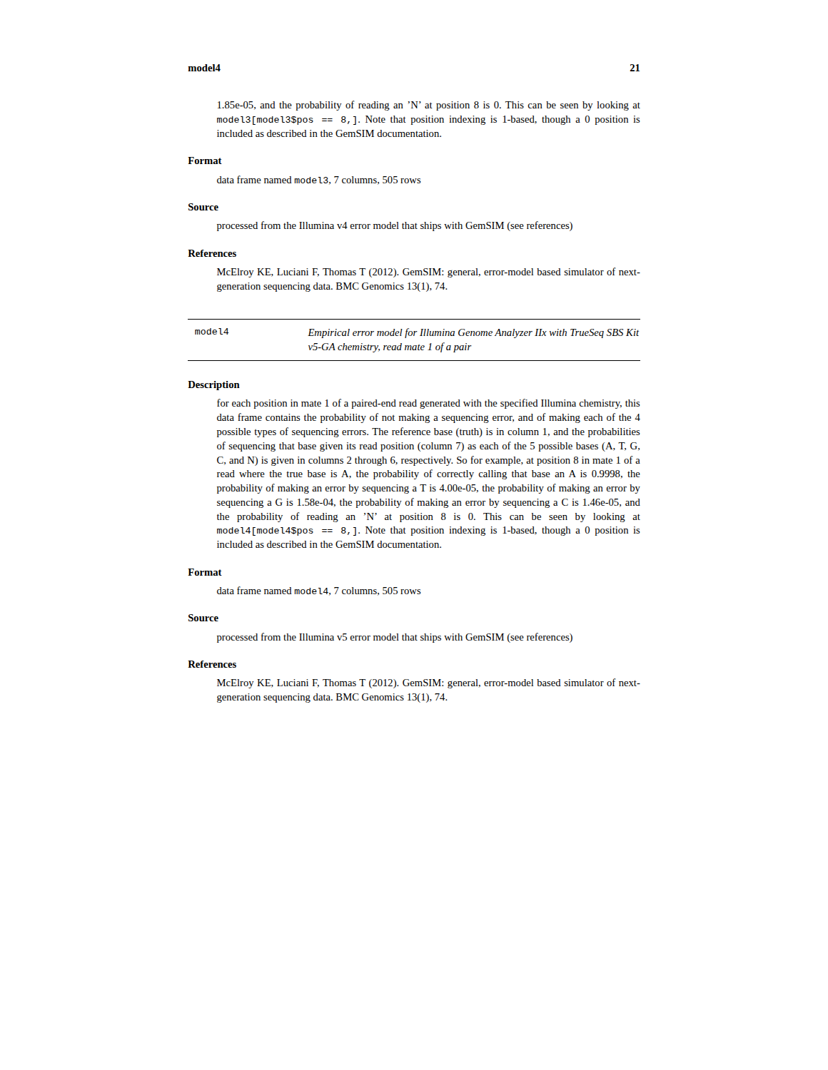model4 21
1.85e-05, and the probability of reading an ’N’ at position 8 is 0. This can be seen by looking at model3[model3$pos == 8,]. Note that position indexing is 1-based, though a 0 position is included as described in the GemSIM documentation.
Format
data frame named model3, 7 columns, 505 rows
Source
processed from the Illumina v4 error model that ships with GemSIM (see references)
References
McElroy KE, Luciani F, Thomas T (2012). GemSIM: general, error-model based simulator of next-generation sequencing data. BMC Genomics 13(1), 74.
| model4 | Empirical error model for Illumina Genome Analyzer IIx with TrueSeq SBS Kit v5-GA chemistry, read mate 1 of a pair |
Description
for each position in mate 1 of a paired-end read generated with the specified Illumina chemistry, this data frame contains the probability of not making a sequencing error, and of making each of the 4 possible types of sequencing errors. The reference base (truth) is in column 1, and the probabilities of sequencing that base given its read position (column 7) as each of the 5 possible bases (A, T, G, C, and N) is given in columns 2 through 6, respectively. So for example, at position 8 in mate 1 of a read where the true base is A, the probability of correctly calling that base an A is 0.9998, the probability of making an error by sequencing a T is 4.00e-05, the probability of making an error by sequencing a G is 1.58e-04, the probability of making an error by sequencing a C is 1.46e-05, and the probability of reading an ’N’ at position 8 is 0. This can be seen by looking at model4[model4$pos == 8,]. Note that position indexing is 1-based, though a 0 position is included as described in the GemSIM documentation.
Format
data frame named model4, 7 columns, 505 rows
Source
processed from the Illumina v5 error model that ships with GemSIM (see references)
References
McElroy KE, Luciani F, Thomas T (2012). GemSIM: general, error-model based simulator of next-generation sequencing data. BMC Genomics 13(1), 74.